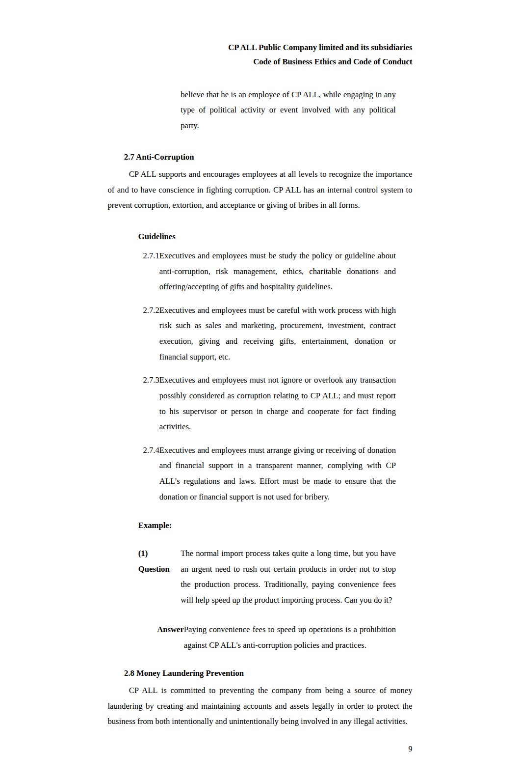CP ALL Public Company limited and its subsidiaries Code of Business Ethics and Code of Conduct
believe that he is an employee of CP ALL, while engaging in any type of political activity or event involved with any political party.
2.7 Anti‑Corruption
CP ALL supports and encourages employees at all levels to recognize the importance of and to have conscience in fighting corruption. CP ALL has an internal control system to prevent corruption, extortion, and acceptance or giving of bribes in all forms.
Guidelines
2.7.1 Executives and employees must be study the policy or guideline about anti‑corruption, risk management, ethics, charitable donations and offering/accepting of gifts and hospitality guidelines.
2.7.2 Executives and employees must be careful with work process with high risk such as sales and marketing, procurement, investment, contract execution, giving and receiving gifts, entertainment, donation or financial support, etc.
2.7.3 Executives and employees must not ignore or overlook any transaction possibly considered as corruption relating to CP ALL; and must report to his supervisor or person in charge and cooperate for fact finding activities.
2.7.4 Executives and employees must arrange giving or receiving of donation and financial support in a transparent manner, complying with CP ALL’s regulations and laws. Effort must be made to ensure that the donation or financial support is not used for bribery.
Example:
(1) Question The normal import process takes quite a long time, but you have an urgent need to rush out certain products in order not to stop the production process. Traditionally, paying convenience fees will help speed up the product importing process. Can you do it?
Answer Paying convenience fees to speed up operations is a prohibition against CP ALL's anti‑corruption policies and practices.
2.8 Money Laundering Prevention
CP ALL is committed to preventing the company from being a source of money laundering by creating and maintaining accounts and assets legally in order to protect the business from both intentionally and unintentionally being involved in any illegal activities.
9